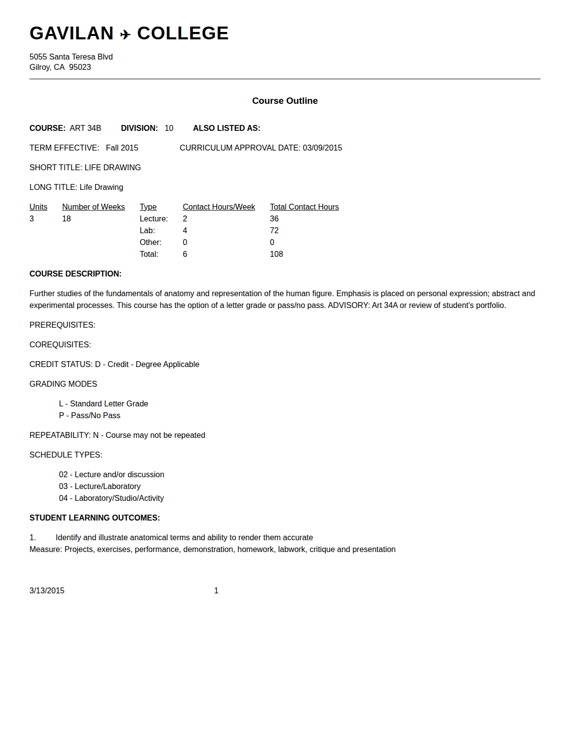GAVILAN ✈ COLLEGE
5055 Santa Teresa Blvd
Gilroy, CA 95023
Course Outline
COURSE: ART 34B DIVISION: 10 ALSO LISTED AS:
TERM EFFECTIVE: Fall 2015 CURRICULUM APPROVAL DATE: 03/09/2015
SHORT TITLE: LIFE DRAWING
LONG TITLE: Life Drawing
| Units | Number of Weeks | Type | Contact Hours/Week | Total Contact Hours |
| --- | --- | --- | --- | --- |
| 3 | 18 | Lecture: | 2 | 36 |
| | | Lab: | 4 | 72 |
| | | Other: | 0 | 0 |
| | | Total: | 6 | 108 |
COURSE DESCRIPTION:
Further studies of the fundamentals of anatomy and representation of the human figure. Emphasis is placed on personal expression; abstract and experimental processes. This course has the option of a letter grade or pass/no pass. ADVISORY: Art 34A or review of student's portfolio.
PREREQUISITES:
COREQUISITES:
CREDIT STATUS: D - Credit - Degree Applicable
GRADING MODES
L - Standard Letter Grade
P - Pass/No Pass
REPEATABILITY: N - Course may not be repeated
SCHEDULE TYPES:
02 - Lecture and/or discussion
03 - Lecture/Laboratory
04 - Laboratory/Studio/Activity
STUDENT LEARNING OUTCOMES:
1. Identify and illustrate anatomical terms and ability to render them accurate
Measure: Projects, exercises, performance, demonstration, homework, labwork, critique and presentation
3/13/2015 1